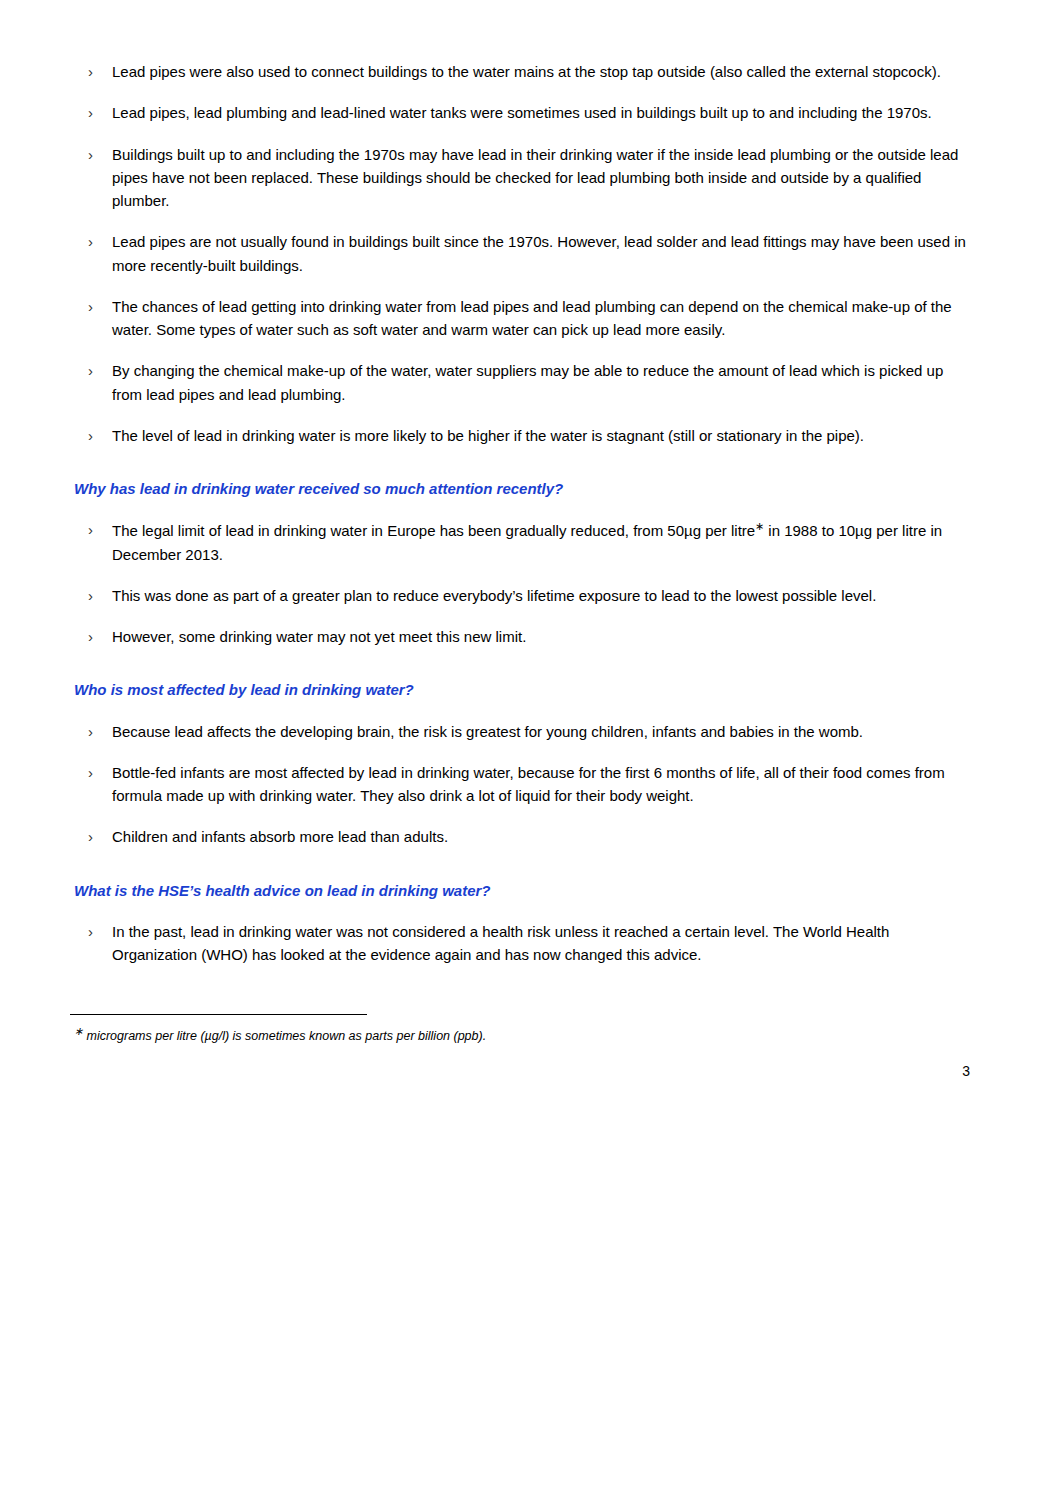Lead pipes were also used to connect buildings to the water mains at the stop tap outside (also called the external stopcock).
Lead pipes, lead plumbing and lead-lined water tanks were sometimes used in buildings built up to and including the 1970s.
Buildings built up to and including the 1970s may have lead in their drinking water if the inside lead plumbing or the outside lead pipes have not been replaced. These buildings should be checked for lead plumbing both inside and outside by a qualified plumber.
Lead pipes are not usually found in buildings built since the 1970s. However, lead solder and lead fittings may have been used in more recently-built buildings.
The chances of lead getting into drinking water from lead pipes and lead plumbing can depend on the chemical make-up of the water. Some types of water such as soft water and warm water can pick up lead more easily.
By changing the chemical make-up of the water, water suppliers may be able to reduce the amount of lead which is picked up from lead pipes and lead plumbing.
The level of lead in drinking water is more likely to be higher if the water is stagnant (still or stationary in the pipe).
Why has lead in drinking water received so much attention recently?
The legal limit of lead in drinking water in Europe has been gradually reduced, from 50µg per litre∗ in 1988 to 10µg per litre in December 2013.
This was done as part of a greater plan to reduce everybody’s lifetime exposure to lead to the lowest possible level.
However, some drinking water may not yet meet this new limit.
Who is most affected by lead in drinking water?
Because lead affects the developing brain, the risk is greatest for young children, infants and babies in the womb.
Bottle-fed infants are most affected by lead in drinking water, because for the first 6 months of life, all of their food comes from formula made up with drinking water. They also drink a lot of liquid for their body weight.
Children and infants absorb more lead than adults.
What is the HSE’s health advice on lead in drinking water?
In the past, lead in drinking water was not considered a health risk unless it reached a certain level. The World Health Organization (WHO) has looked at the evidence again and has now changed this advice.
∗ micrograms per litre (µg/l) is sometimes known as parts per billion (ppb).
3